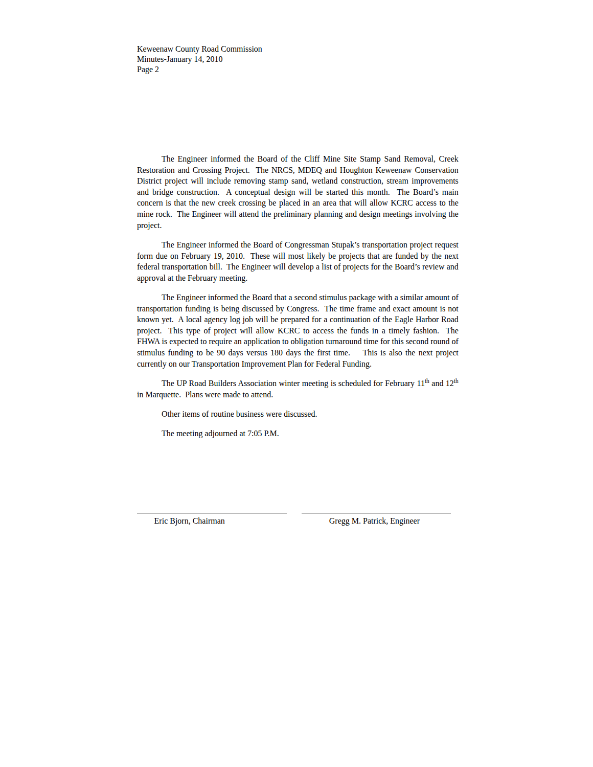Keweenaw County Road Commission
Minutes-January 14, 2010
Page 2
The Engineer informed the Board of the Cliff Mine Site Stamp Sand Removal, Creek Restoration and Crossing Project. The NRCS, MDEQ and Houghton Keweenaw Conservation District project will include removing stamp sand, wetland construction, stream improvements and bridge construction. A conceptual design will be started this month. The Board’s main concern is that the new creek crossing be placed in an area that will allow KCRC access to the mine rock. The Engineer will attend the preliminary planning and design meetings involving the project.
The Engineer informed the Board of Congressman Stupak’s transportation project request form due on February 19, 2010. These will most likely be projects that are funded by the next federal transportation bill. The Engineer will develop a list of projects for the Board’s review and approval at the February meeting.
The Engineer informed the Board that a second stimulus package with a similar amount of transportation funding is being discussed by Congress. The time frame and exact amount is not known yet. A local agency log job will be prepared for a continuation of the Eagle Harbor Road project. This type of project will allow KCRC to access the funds in a timely fashion. The FHWA is expected to require an application to obligation turnaround time for this second round of stimulus funding to be 90 days versus 180 days the first time. This is also the next project currently on our Transportation Improvement Plan for Federal Funding.
The UP Road Builders Association winter meeting is scheduled for February 11th and 12th in Marquette. Plans were made to attend.
Other items of routine business were discussed.
The meeting adjourned at 7:05 P.M.
| Eric Bjorn, Chairman | Gregg M. Patrick, Engineer |